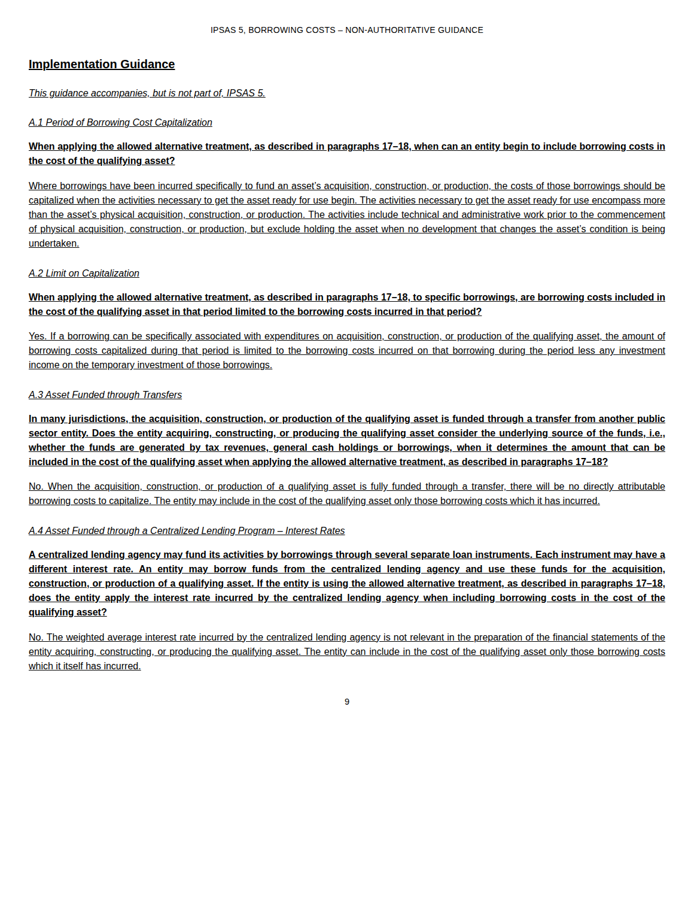IPSAS 5, BORROWING COSTS – NON-AUTHORITATIVE GUIDANCE
Implementation Guidance
This guidance accompanies, but is not part of, IPSAS 5.
A.1 Period of Borrowing Cost Capitalization
When applying the allowed alternative treatment, as described in paragraphs 17–18, when can an entity begin to include borrowing costs in the cost of the qualifying asset?
Where borrowings have been incurred specifically to fund an asset’s acquisition, construction, or production, the costs of those borrowings should be capitalized when the activities necessary to get the asset ready for use begin. The activities necessary to get the asset ready for use encompass more than the asset’s physical acquisition, construction, or production. The activities include technical and administrative work prior to the commencement of physical acquisition, construction, or production, but exclude holding the asset when no development that changes the asset’s condition is being undertaken.
A.2 Limit on Capitalization
When applying the allowed alternative treatment, as described in paragraphs 17–18, to specific borrowings, are borrowing costs included in the cost of the qualifying asset in that period limited to the borrowing costs incurred in that period?
Yes. If a borrowing can be specifically associated with expenditures on acquisition, construction, or production of the qualifying asset, the amount of borrowing costs capitalized during that period is limited to the borrowing costs incurred on that borrowing during the period less any investment income on the temporary investment of those borrowings.
A.3 Asset Funded through Transfers
In many jurisdictions, the acquisition, construction, or production of the qualifying asset is funded through a transfer from another public sector entity. Does the entity acquiring, constructing, or producing the qualifying asset consider the underlying source of the funds, i.e., whether the funds are generated by tax revenues, general cash holdings or borrowings, when it determines the amount that can be included in the cost of the qualifying asset when applying the allowed alternative treatment, as described in paragraphs 17–18?
No. When the acquisition, construction, or production of a qualifying asset is fully funded through a transfer, there will be no directly attributable borrowing costs to capitalize. The entity may include in the cost of the qualifying asset only those borrowing costs which it has incurred.
A.4 Asset Funded through a Centralized Lending Program – Interest Rates
A centralized lending agency may fund its activities by borrowings through several separate loan instruments. Each instrument may have a different interest rate. An entity may borrow funds from the centralized lending agency and use these funds for the acquisition, construction, or production of a qualifying asset. If the entity is using the allowed alternative treatment, as described in paragraphs 17–18, does the entity apply the interest rate incurred by the centralized lending agency when including borrowing costs in the cost of the qualifying asset?
No. The weighted average interest rate incurred by the centralized lending agency is not relevant in the preparation of the financial statements of the entity acquiring, constructing, or producing the qualifying asset. The entity can include in the cost of the qualifying asset only those borrowing costs which it itself has incurred.
9